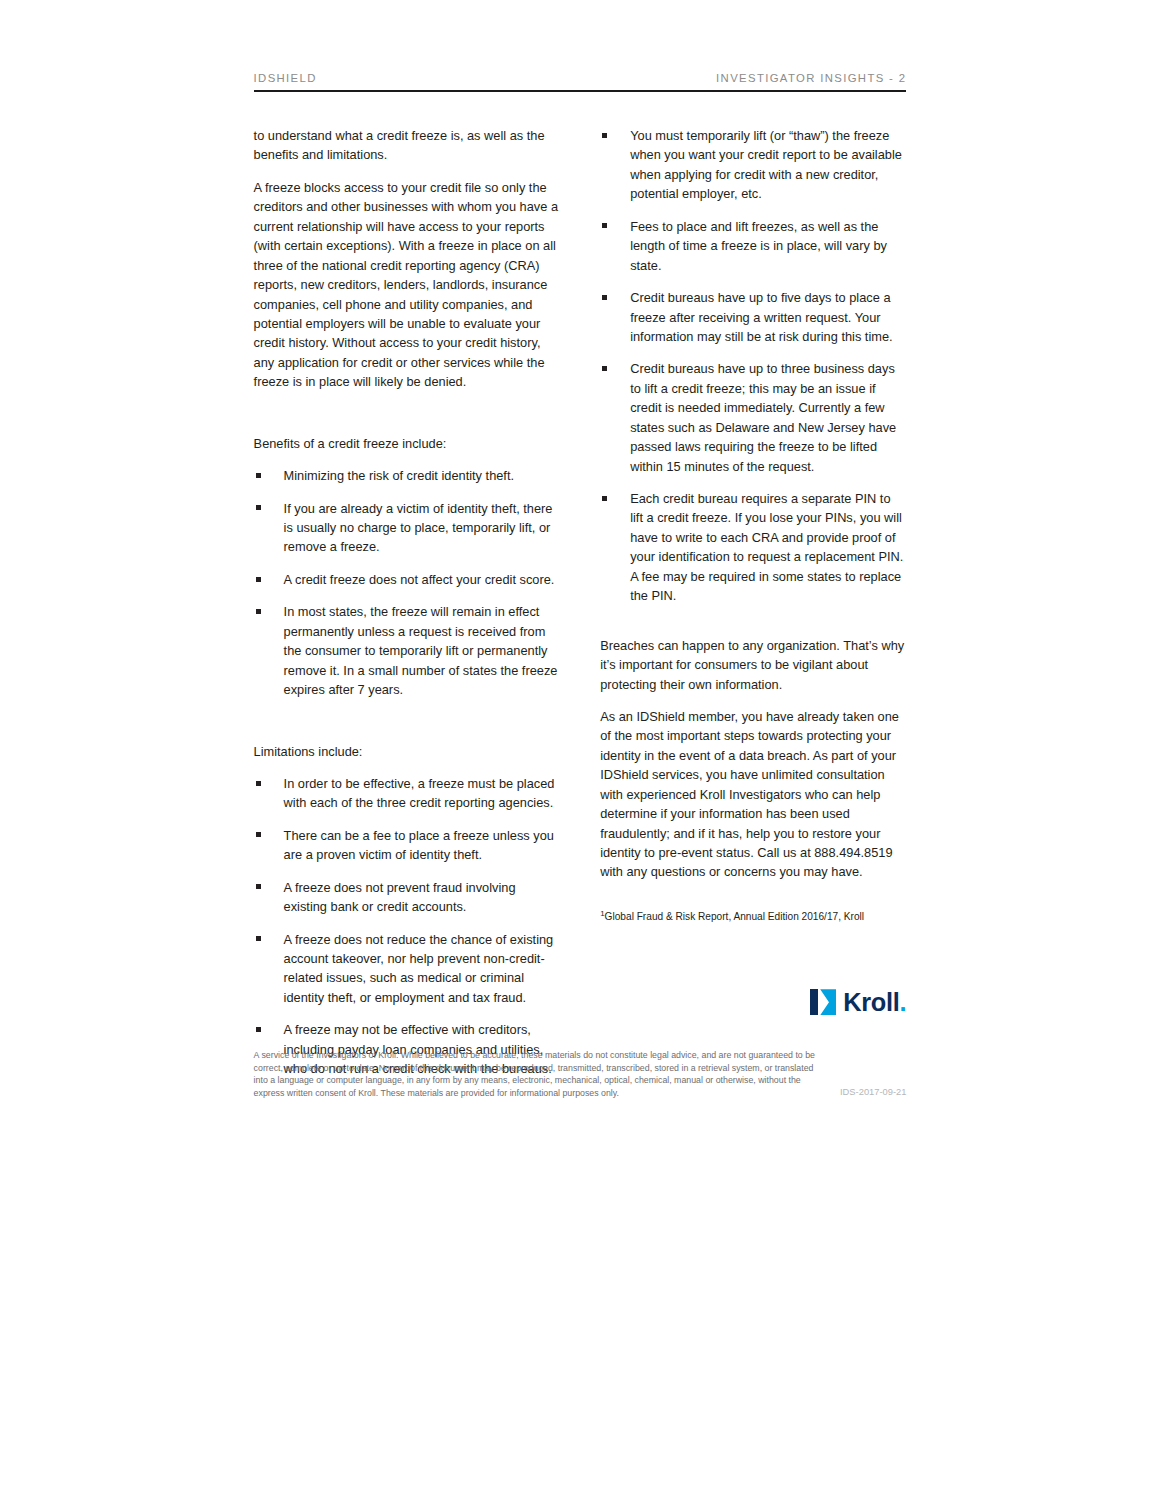IDSHIELD
INVESTIGATOR INSIGHTS - 2
to understand what a credit freeze is, as well as the benefits and limitations.
A freeze blocks access to your credit file so only the creditors and other businesses with whom you have a current relationship will have access to your reports (with certain exceptions). With a freeze in place on all three of the national credit reporting agency (CRA) reports, new creditors, lenders, landlords, insurance companies, cell phone and utility companies, and potential employers will be unable to evaluate your credit history. Without access to your credit history, any application for credit or other services while the freeze is in place will likely be denied.
Benefits of a credit freeze include:
Minimizing the risk of credit identity theft.
If you are already a victim of identity theft, there is usually no charge to place, temporarily lift, or remove a freeze.
A credit freeze does not affect your credit score.
In most states, the freeze will remain in effect permanently unless a request is received from the consumer to temporarily lift or permanently remove it. In a small number of states the freeze expires after 7 years.
Limitations include:
In order to be effective, a freeze must be placed with each of the three credit reporting agencies.
There can be a fee to place a freeze unless you are a proven victim of identity theft.
A freeze does not prevent fraud involving existing bank or credit accounts.
A freeze does not reduce the chance of existing account takeover, nor help prevent non-credit-related issues, such as medical or criminal identity theft, or employment and tax fraud.
A freeze may not be effective with creditors, including payday loan companies and utilities, who do not run a credit check with the bureaus.
You must temporarily lift (or “thaw”) the freeze when you want your credit report to be available when applying for credit with a new creditor, potential employer, etc.
Fees to place and lift freezes, as well as the length of time a freeze is in place, will vary by state.
Credit bureaus have up to five days to place a freeze after receiving a written request. Your information may still be at risk during this time.
Credit bureaus have up to three business days to lift a credit freeze; this may be an issue if credit is needed immediately. Currently a few states such as Delaware and New Jersey have passed laws requiring the freeze to be lifted within 15 minutes of the request.
Each credit bureau requires a separate PIN to lift a credit freeze. If you lose your PINs, you will have to write to each CRA and provide proof of your identification to request a replacement PIN. A fee may be required in some states to replace the PIN.
Breaches can happen to any organization. That’s why it’s important for consumers to be vigilant about protecting their own information.
As an IDShield member, you have already taken one of the most important steps towards protecting your identity in the event of a data breach. As part of your IDShield services, you have unlimited consultation with experienced Kroll Investigators who can help determine if your information has been used fraudulently; and if it has, help you to restore your identity to pre-event status. Call us at 888.494.8519 with any questions or concerns you may have.
1Global Fraud & Risk Report, Annual Edition 2016/17, Kroll
Kroll.
A service of the Investigators of Kroll. While believed to be accurate, these materials do not constitute legal advice, and are not guaranteed to be correct, complete or up-to-date. No part of this document may be reproduced, transmitted, transcribed, stored in a retrieval system, or translated into a language or computer language, in any form by any means, electronic, mechanical, optical, chemical, manual or otherwise, without the express written consent of Kroll. These materials are provided for informational purposes only.
IDS-2017-09-21